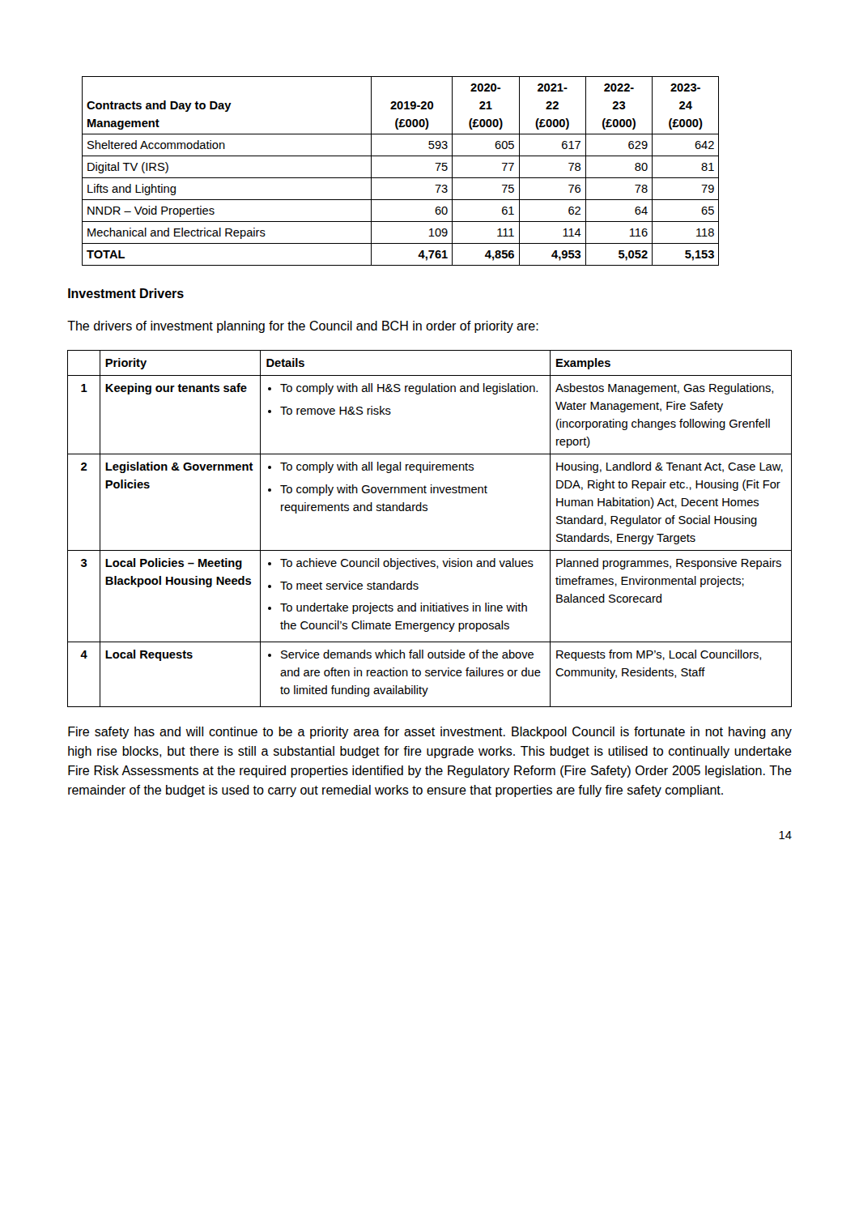| Contracts and Day to Day Management | 2019-20 (£000) | 2020- 21 (£000) | 2021- 22 (£000) | 2022- 23 (£000) | 2023- 24 (£000) |
| --- | --- | --- | --- | --- | --- |
| Sheltered Accommodation | 593 | 605 | 617 | 629 | 642 |
| Digital TV (IRS) | 75 | 77 | 78 | 80 | 81 |
| Lifts and Lighting | 73 | 75 | 76 | 78 | 79 |
| NNDR – Void Properties | 60 | 61 | 62 | 64 | 65 |
| Mechanical and Electrical Repairs | 109 | 111 | 114 | 116 | 118 |
| TOTAL | 4,761 | 4,856 | 4,953 | 5,052 | 5,153 |
Investment Drivers
The drivers of investment planning for the Council and BCH in order of priority are:
| | Priority | Details | Examples |
| --- | --- | --- | --- |
| 1 | Keeping our tenants safe | To comply with all H&S regulation and legislation. To remove H&S risks | Asbestos Management, Gas Regulations, Water Management, Fire Safety (incorporating changes following Grenfell report) |
| 2 | Legislation & Government Policies | To comply with all legal requirements To comply with Government investment requirements and standards | Housing, Landlord & Tenant Act, Case Law, DDA, Right to Repair etc., Housing (Fit For Human Habitation) Act, Decent Homes Standard, Regulator of Social Housing Standards, Energy Targets |
| 3 | Local Policies – Meeting Blackpool Housing Needs | To achieve Council objectives, vision and values To meet service standards To undertake projects and initiatives in line with the Council’s Climate Emergency proposals | Planned programmes, Responsive Repairs timeframes, Environmental projects; Balanced Scorecard |
| 4 | Local Requests | Service demands which fall outside of the above and are often in reaction to service failures or due to limited funding availability | Requests from MP’s, Local Councillors, Community, Residents, Staff |
Fire safety has and will continue to be a priority area for asset investment. Blackpool Council is fortunate in not having any high rise blocks, but there is still a substantial budget for fire upgrade works. This budget is utilised to continually undertake Fire Risk Assessments at the required properties identified by the Regulatory Reform (Fire Safety) Order 2005 legislation. The remainder of the budget is used to carry out remedial works to ensure that properties are fully fire safety compliant.
14